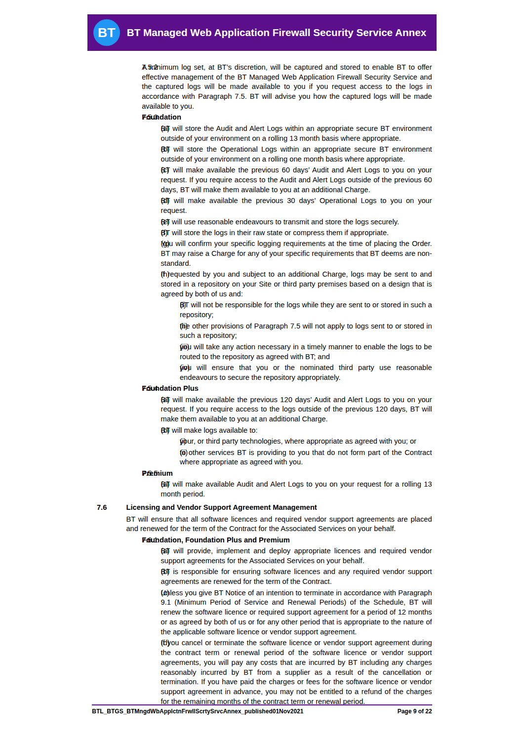BT
BT Managed Web Application Firewall Security Service Annex
7.5.2
A minimum log set, at BT’s discretion, will be captured and stored to enable BT to offer effective management of the BT Managed Web Application Firewall Security Service and the captured logs will be made available to you if you request access to the logs in accordance with Paragraph 7.5. BT will advise you how the captured logs will be made available to you.
7.5.3
Foundation
(a)
BT will store the Audit and Alert Logs within an appropriate secure BT environment outside of your environment on a rolling 13 month basis where appropriate.
(b)
BT will store the Operational Logs within an appropriate secure BT environment outside of your environment on a rolling one month basis where appropriate.
(c)
BT will make available the previous 60 days’ Audit and Alert Logs to you on your request. If you require access to the Audit and Alert Logs outside of the previous 60 days, BT will make them available to you at an additional Charge.
(d)
BT will make available the previous 30 days’ Operational Logs to you on your request.
(e)
BT will use reasonable endeavours to transmit and store the logs securely.
(f)
BT will store the logs in their raw state or compress them if appropriate.
(g)
You will confirm your specific logging requirements at the time of placing the Order. BT may raise a Charge for any of your specific requirements that BT deems are non-standard.
(h)
If requested by you and subject to an additional Charge, logs may be sent to and stored in a repository on your Site or third party premises based on a design that is agreed by both of us and:
(i)
BT will not be responsible for the logs while they are sent to or stored in such a repository;
(ii)
the other provisions of Paragraph 7.5 will not apply to logs sent to or stored in such a repository;
(iii)
you will take any action necessary in a timely manner to enable the logs to be routed to the repository as agreed with BT; and
(iv)
you will ensure that you or the nominated third party use reasonable endeavours to secure the repository appropriately.
7.5.4
Foundation Plus
(a)
BT will make available the previous 120 days’ Audit and Alert Logs to you on your request. If you require access to the logs outside of the previous 120 days, BT will make them available to you at an additional Charge.
(b)
BT will make logs available to:
(i)
your, or third party technologies, where appropriate as agreed with you; or
(ii)
to other services BT is providing to you that do not form part of the Contract where appropriate as agreed with you.
7.5.5
Premium
(a)
BT will make available Audit and Alert Logs to you on your request for a rolling 13 month period.
7.6
Licensing and Vendor Support Agreement Management
BT will ensure that all software licences and required vendor support agreements are placed and renewed for the term of the Contract for the Associated Services on your behalf.
7.6.1
Foundation, Foundation Plus and Premium
(a)
BT will provide, implement and deploy appropriate licences and required vendor support agreements for the Associated Services on your behalf.
(b)
BT is responsible for ensuring software licences and any required vendor support agreements are renewed for the term of the Contract.
(c)
Unless you give BT Notice of an intention to terminate in accordance with Paragraph 9.1 (Minimum Period of Service and Renewal Periods) of the Schedule, BT will renew the software licence or required support agreement for a period of 12 months or as agreed by both of us or for any other period that is appropriate to the nature of the applicable software licence or vendor support agreement.
(d)
If you cancel or terminate the software licence or vendor support agreement during the contract term or renewal period of the software licence or vendor support agreements, you will pay any costs that are incurred by BT including any charges reasonably incurred by BT from a supplier as a result of the cancellation or termination. If you have paid the charges or fees for the software licence or vendor support agreement in advance, you may not be entitled to a refund of the charges for the remaining months of the contract term or renewal period.
BTL_BTGS_BTMngdWbApplctnFrwllScrtySrvcAnnex_published01Nov2021
Page 9 of 22